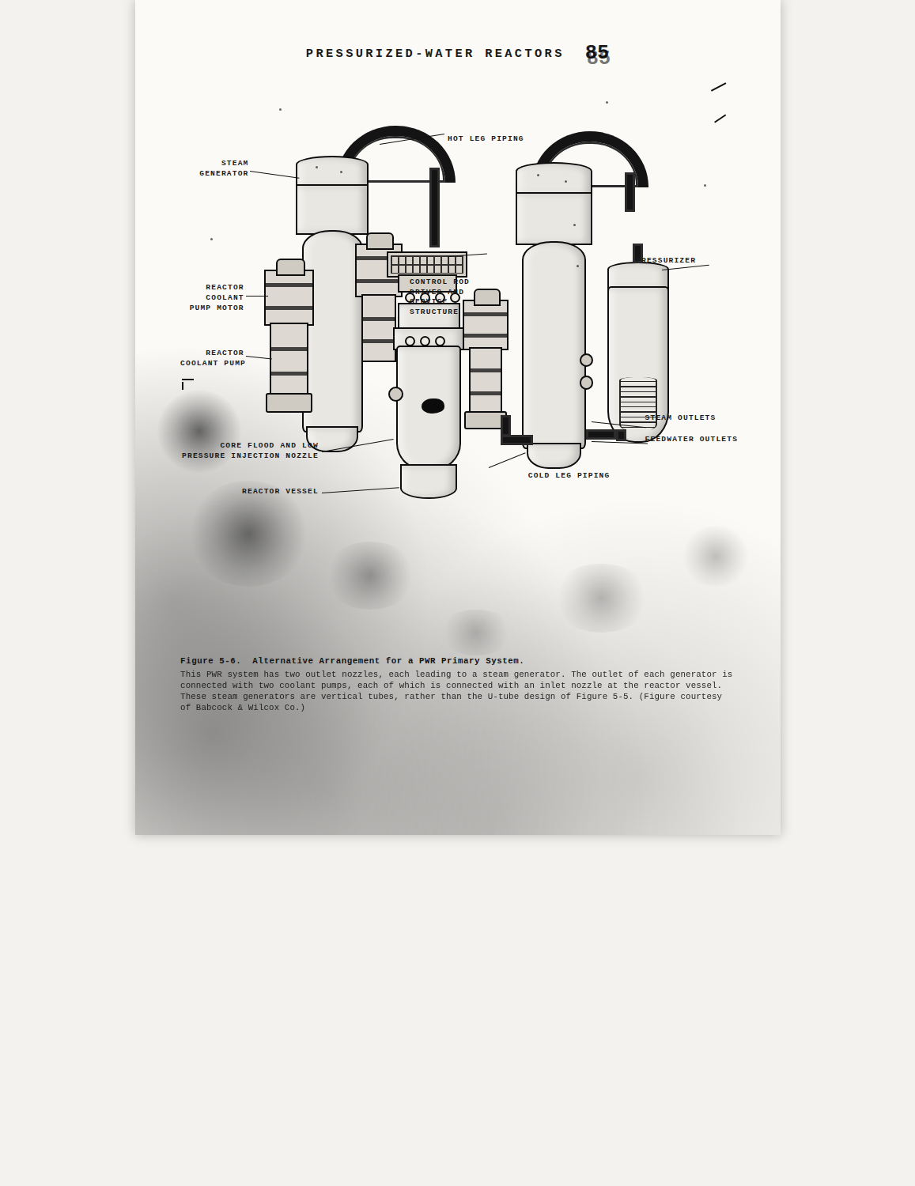Pressurized-Water Reactors 8585
Hot Leg Piping
Steam
Generator
Control Rod Drives and Service Structure
Pressurizer
Reactor
Coolant
Pump Motor
Reactor
Coolant Pump
Core Flood and Low
Pressure Injection Nozzle
Reactor Vessel
Cold Leg Piping
Steam Outlets
Feedwater Outlets
Figure 5-6. Alternative Arrangement for a PWR Primary System.
This PWR system has two outlet nozzles, each leading to a steam generator. The outlet of each generator is connected with two coolant pumps, each of which is connected with an inlet nozzle at the reactor vessel. These steam generators are vertical tubes, rather than the U-tube design of Figure 5-5. (Figure courtesy of Babcock & Wilcox Co.)